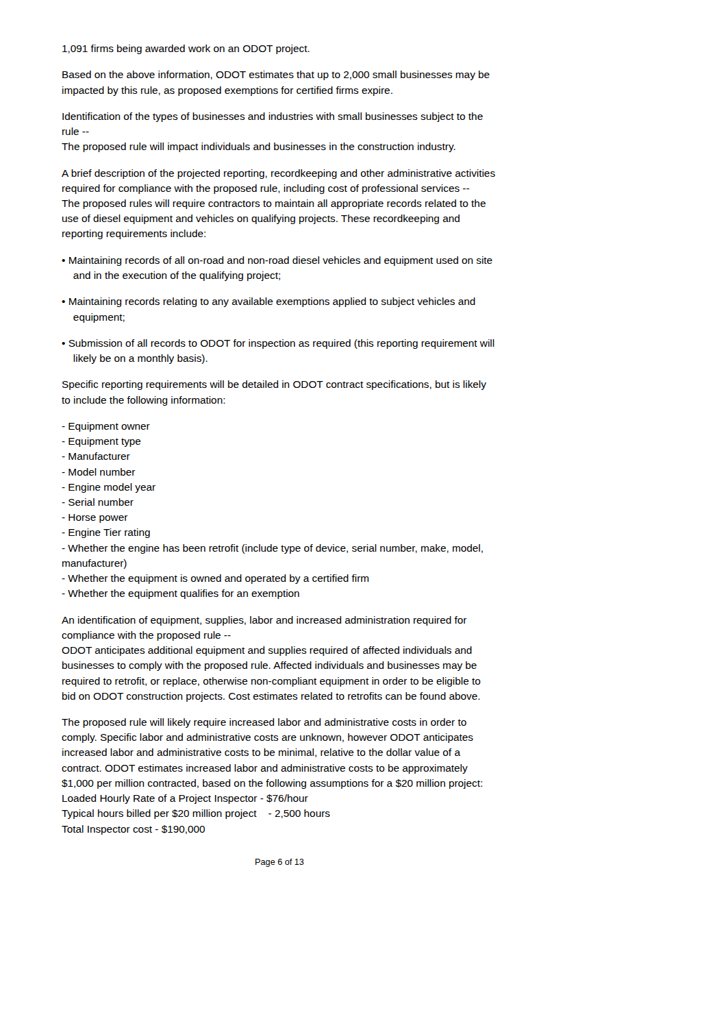1,091 firms being awarded work on an ODOT project.
Based on the above information, ODOT estimates that up to 2,000 small businesses may be impacted by this rule, as proposed exemptions for certified firms expire.
Identification of the types of businesses and industries with small businesses subject to the rule --
The proposed rule will impact individuals and businesses in the construction industry.
A brief description of the projected reporting, recordkeeping and other administrative activities required for compliance with the proposed rule, including cost of professional services --
The proposed rules will require contractors to maintain all appropriate records related to the use of diesel equipment and vehicles on qualifying projects. These recordkeeping and reporting requirements include:
• Maintaining records of all on-road and non-road diesel vehicles and equipment used on site and in the execution of the qualifying project;
• Maintaining records relating to any available exemptions applied to subject vehicles and equipment;
• Submission of all records to ODOT for inspection as required (this reporting requirement will likely be on a monthly basis).
Specific reporting requirements will be detailed in ODOT contract specifications, but is likely to include the following information:
- Equipment owner
- Equipment type
- Manufacturer
- Model number
- Engine model year
- Serial number
- Horse power
- Engine Tier rating
- Whether the engine has been retrofit (include type of device, serial number, make, model, manufacturer)
- Whether the equipment is owned and operated by a certified firm
- Whether the equipment qualifies for an exemption
An identification of equipment, supplies, labor and increased administration required for compliance with the proposed rule --
ODOT anticipates additional equipment and supplies required of affected individuals and businesses to comply with the proposed rule. Affected individuals and businesses may be required to retrofit, or replace, otherwise non-compliant equipment in order to be eligible to bid on ODOT construction projects. Cost estimates related to retrofits can be found above.
The proposed rule will likely require increased labor and administrative costs in order to comply. Specific labor and administrative costs are unknown, however ODOT anticipates increased labor and administrative costs to be minimal, relative to the dollar value of a contract. ODOT estimates increased labor and administrative costs to be approximately $1,000 per million contracted, based on the following assumptions for a $20 million project:
Loaded Hourly Rate of a Project Inspector - $76/hour
Typical hours billed per $20 million project - 2,500 hours
Total Inspector cost - $190,000
Page 6 of 13